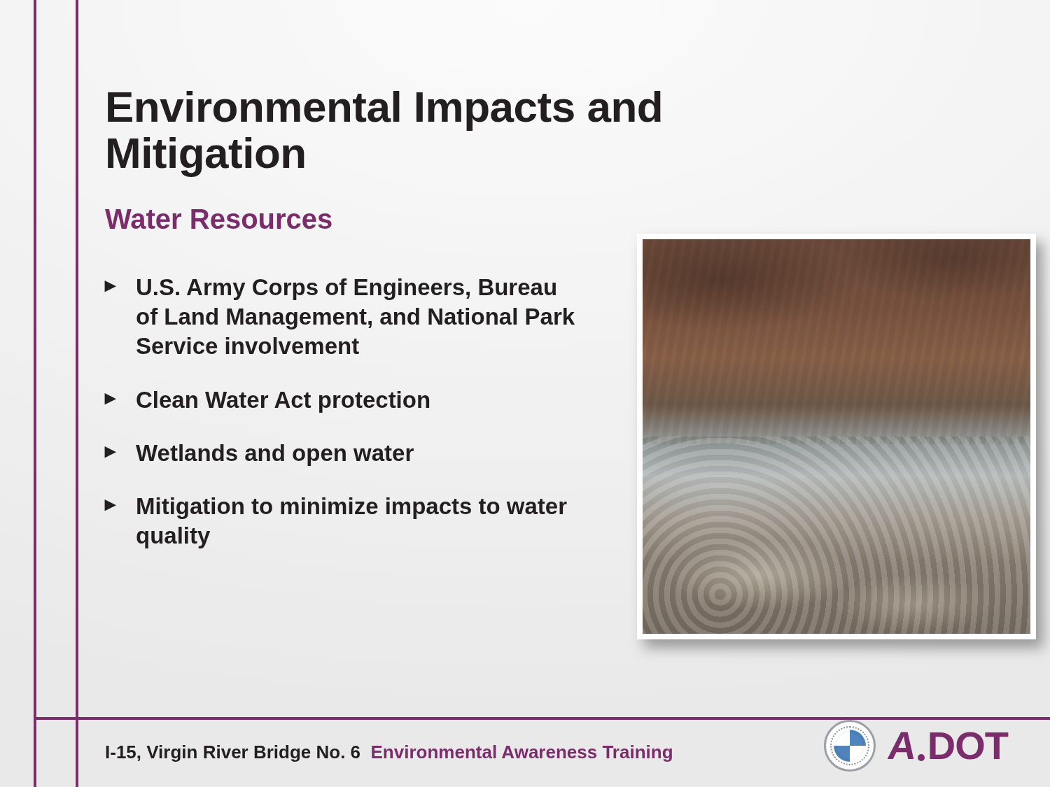Environmental Impacts and Mitigation
Water Resources
U.S. Army Corps of Engineers, Bureau of Land Management, and National Park Service involvement
Clean Water Act protection
Wetlands and open water
Mitigation to minimize impacts to water quality
I-15, Virgin River Bridge No. 6 Environmental Awareness Training
A DOT